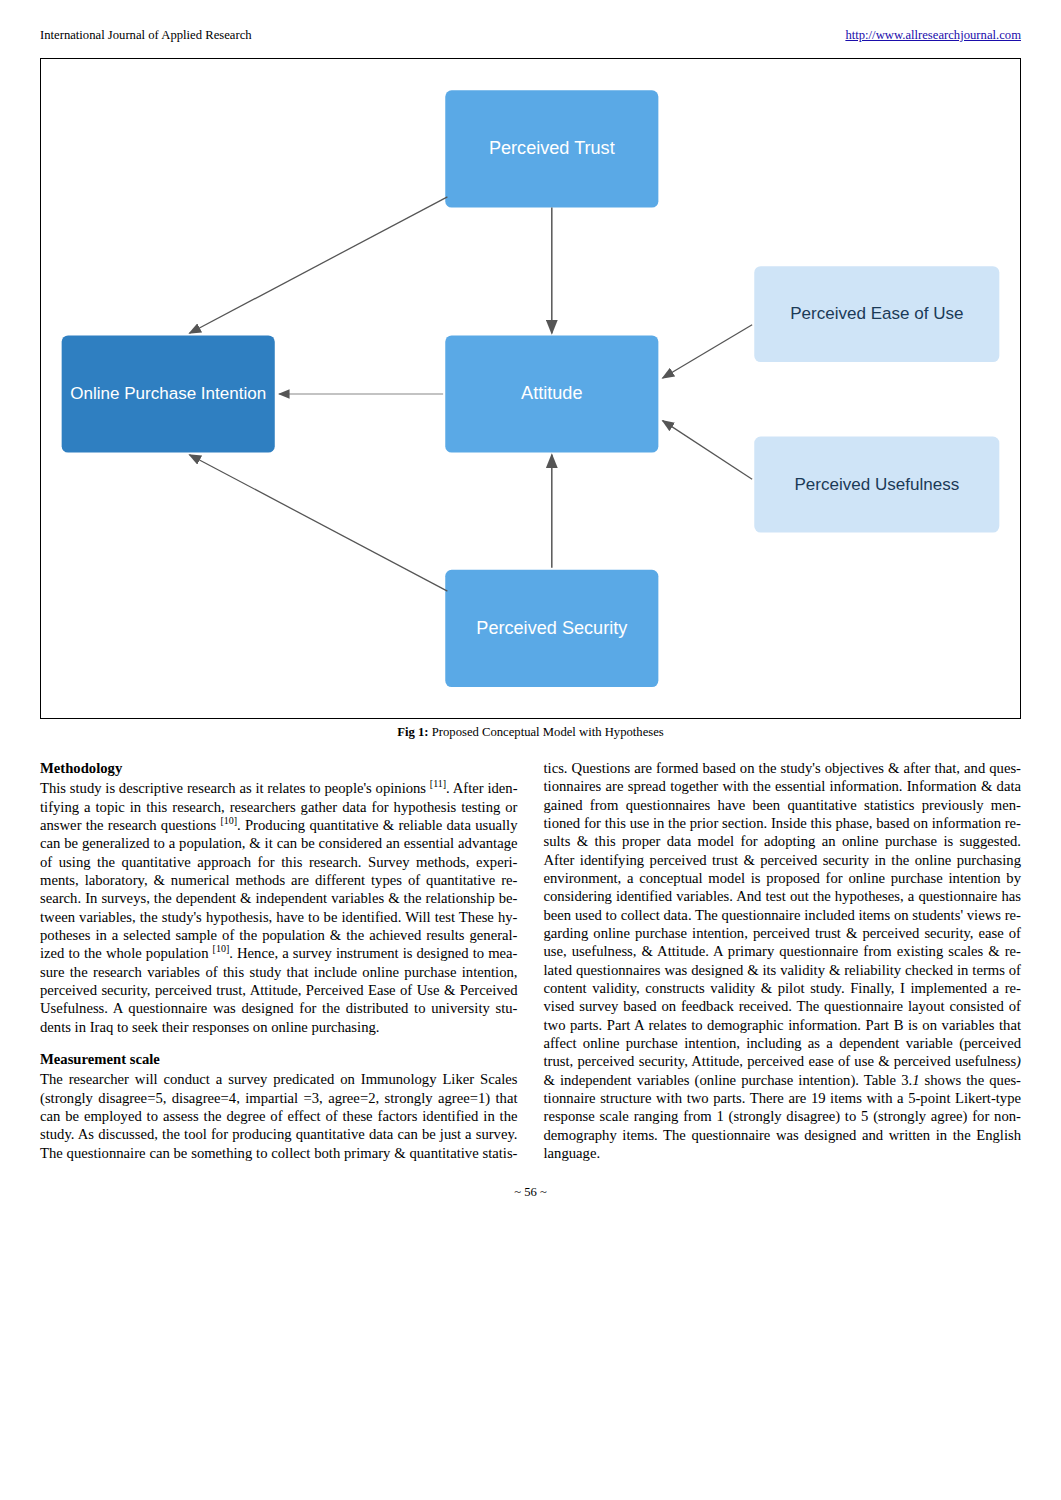International Journal of Applied Research http://www.allresearchjournal.com
Perceived Trust Attitude Perceived Security Online Purchase Intention Perceived Ease of Use Perceived Usefulness
Fig 1: Proposed Conceptual Model with Hypotheses
Methodology
This study is descriptive research as it relates to people's opinions [11]. After identifying a topic in this research, researchers gather data for hypothesis testing or answer the research questions [10]. Producing quantitative & reliable data usually can be generalized to a population, & it can be considered an essential advantage of using the quantitative approach for this research. Survey methods, experiments, laboratory, & numerical methods are different types of quantitative research. In surveys, the dependent & independent variables & the relationship between variables, the study's hypothesis, have to be identified. Will test These hypotheses in a selected sample of the population & the achieved results generalized to the whole population [10]. Hence, a survey instrument is designed to measure the research variables of this study that include online purchase intention, perceived security, perceived trust, Attitude, Perceived Ease of Use & Perceived Usefulness. A questionnaire was designed for the distributed to university students in Iraq to seek their responses on online purchasing.
Measurement scale
The researcher will conduct a survey predicated on Immunology Liker Scales (strongly disagree=5, disagree=4, impartial =3, agree=2, strongly agree=1) that can be employed to assess the degree of effect of these factors identified in the study. As discussed, the tool for producing quantitative data can be just a survey. The questionnaire can be something to collect both primary & quantitative statistics. Questions are formed based on the study's objectives & after that, and questionnaires are spread together with the essential information. Information & data gained from questionnaires have been quantitative statistics previously mentioned for this use in the prior section. Inside this phase, based on information results & this proper data model for adopting an online purchase is suggested. After identifying perceived trust & perceived security in the online purchasing environment, a conceptual model is proposed for online purchase intention by considering identified variables. And test out the hypotheses, a questionnaire has been used to collect data. The questionnaire included items on students' views regarding online purchase intention, perceived trust & perceived security, ease of use, usefulness, & Attitude. A primary questionnaire from existing scales & related questionnaires was designed & its validity & reliability checked in terms of content validity, constructs validity & pilot study. Finally, I implemented a revised survey based on feedback received. The questionnaire layout consisted of two parts. Part A relates to demographic information. Part B is on variables that affect online purchase intention, including as a dependent variable (perceived trust, perceived security, Attitude, perceived ease of use & perceived usefulness) & independent variables (online purchase intention). Table 3.1 shows the questionnaire structure with two parts. There are 19 items with a 5-point Likert-type response scale ranging from 1 (strongly disagree) to 5 (strongly agree) for non-demography items. The questionnaire was designed and written in the English language.
~ 56 ~